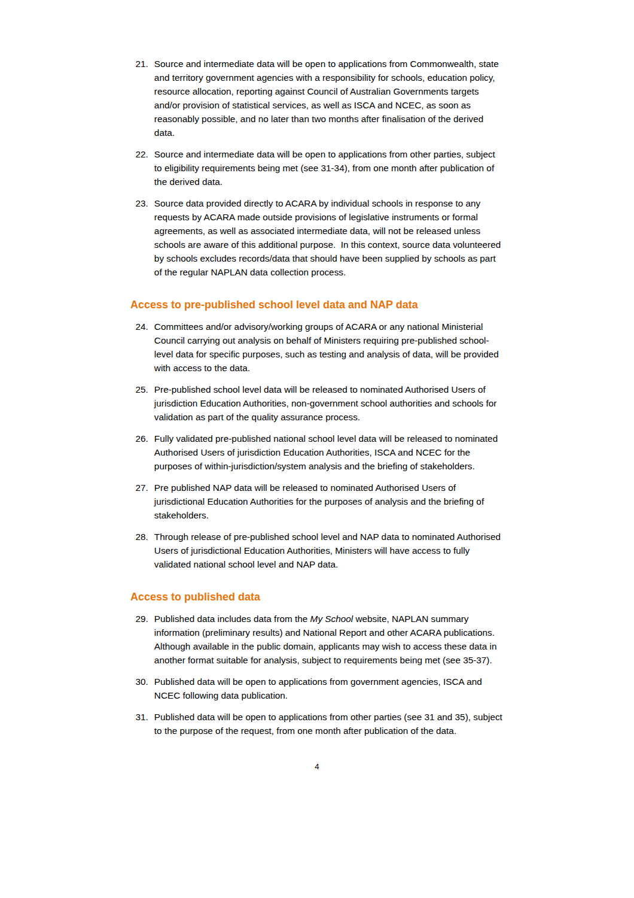21. Source and intermediate data will be open to applications from Commonwealth, state and territory government agencies with a responsibility for schools, education policy, resource allocation, reporting against Council of Australian Governments targets and/or provision of statistical services, as well as ISCA and NCEC, as soon as reasonably possible, and no later than two months after finalisation of the derived data.
22. Source and intermediate data will be open to applications from other parties, subject to eligibility requirements being met (see 31-34), from one month after publication of the derived data.
23. Source data provided directly to ACARA by individual schools in response to any requests by ACARA made outside provisions of legislative instruments or formal agreements, as well as associated intermediate data, will not be released unless schools are aware of this additional purpose. In this context, source data volunteered by schools excludes records/data that should have been supplied by schools as part of the regular NAPLAN data collection process.
Access to pre-published school level data and NAP data
24. Committees and/or advisory/working groups of ACARA or any national Ministerial Council carrying out analysis on behalf of Ministers requiring pre-published school-level data for specific purposes, such as testing and analysis of data, will be provided with access to the data.
25. Pre-published school level data will be released to nominated Authorised Users of jurisdiction Education Authorities, non-government school authorities and schools for validation as part of the quality assurance process.
26. Fully validated pre-published national school level data will be released to nominated Authorised Users of jurisdiction Education Authorities, ISCA and NCEC for the purposes of within-jurisdiction/system analysis and the briefing of stakeholders.
27. Pre published NAP data will be released to nominated Authorised Users of jurisdictional Education Authorities for the purposes of analysis and the briefing of stakeholders.
28. Through release of pre-published school level and NAP data to nominated Authorised Users of jurisdictional Education Authorities, Ministers will have access to fully validated national school level and NAP data.
Access to published data
29. Published data includes data from the My School website, NAPLAN summary information (preliminary results) and National Report and other ACARA publications. Although available in the public domain, applicants may wish to access these data in another format suitable for analysis, subject to requirements being met (see 35-37).
30. Published data will be open to applications from government agencies, ISCA and NCEC following data publication.
31. Published data will be open to applications from other parties (see 31 and 35), subject to the purpose of the request, from one month after publication of the data.
4